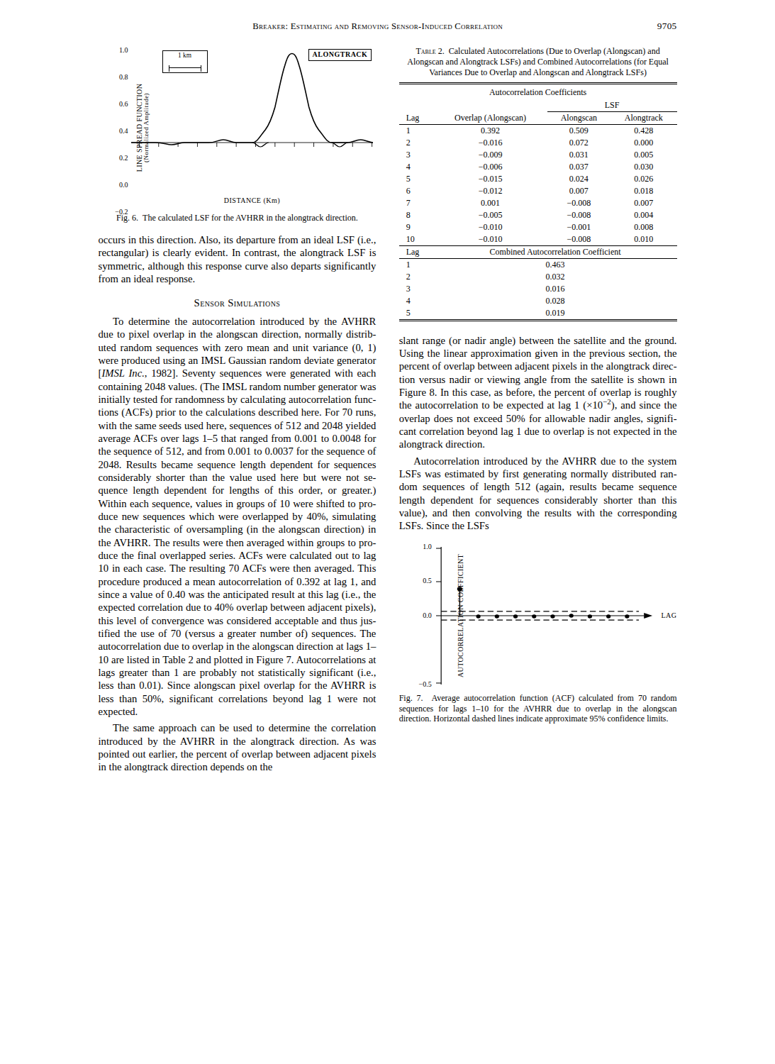Breaker: Estimating and Removing Sensor-Induced Correlation 9705
LINE SPREAD FUNCTION(Normalized Amplitude)
1.0 0.8 0.6 0.4 0.2 0.0 −0.2
ALONGTRACK
1 km
DISTANCE (Km)
Fig. 6. The calculated LSF for the AVHRR in the alongtrack direction.
occurs in this direction. Also, its departure from an ideal LSF (i.e., rectangular) is clearly evident. In contrast, the alongtrack LSF is symmetric, although this response curve also departs significantly from an ideal response.
Sensor Simulations
To determine the autocorrelation introduced by the AVHRR due to pixel overlap in the alongscan direction, normally distributed random sequences with zero mean and unit variance (0, 1) were produced using an IMSL Gaussian random deviate generator [IMSL Inc., 1982]. Seventy sequences were generated with each containing 2048 values. (The IMSL random number generator was initially tested for randomness by calculating autocorrelation functions (ACFs) prior to the calculations described here. For 70 runs, with the same seeds used here, sequences of 512 and 2048 yielded average ACFs over lags 1–5 that ranged from 0.001 to 0.0048 for the sequence of 512, and from 0.001 to 0.0037 for the sequence of 2048. Results became sequence length dependent for sequences considerably shorter than the value used here but were not sequence length dependent for lengths of this order, or greater.) Within each sequence, values in groups of 10 were shifted to produce new sequences which were overlapped by 40%, simulating the characteristic of oversampling (in the alongscan direction) in the AVHRR. The results were then averaged within groups to produce the final overlapped series. ACFs were calculated out to lag 10 in each case. The resulting 70 ACFs were then averaged. This procedure produced a mean autocorrelation of 0.392 at lag 1, and since a value of 0.40 was the anticipated result at this lag (i.e., the expected correlation due to 40% overlap between adjacent pixels), this level of convergence was considered acceptable and thus justified the use of 70 (versus a greater number of) sequences. The autocorrelation due to overlap in the alongscan direction at lags 1–10 are listed in Table 2 and plotted in Figure 7. Autocorrelations at lags greater than 1 are probably not statistically significant (i.e., less than 0.01). Since alongscan pixel overlap for the AVHRR is less than 50%, significant correlations beyond lag 1 were not expected.
The same approach can be used to determine the correlation introduced by the AVHRR in the alongtrack direction. As was pointed out earlier, the percent of overlap between adjacent pixels in the alongtrack direction depends on the
Table 2. Calculated Autocorrelations (Due to Overlap (Alongscan) and Alongscan and Alongtrack LSFs) and Combined Autocorrelations (for Equal Variances Due to Overlap and Alongscan and Alongtrack LSFs)
| Autocorrelation Coefficients |
| | LSF |
| Lag | Overlap (Alongscan) | Alongscan | Alongtrack |
| 1 | 0.392 | 0.509 | 0.428 |
| 2 | −0.016 | 0.072 | 0.000 |
| 3 | −0.009 | 0.031 | 0.005 |
| 4 | −0.006 | 0.037 | 0.030 |
| 5 | −0.015 | 0.024 | 0.026 |
| 6 | −0.012 | 0.007 | 0.018 |
| 7 | 0.001 | −0.008 | 0.007 |
| 8 | −0.005 | −0.008 | 0.004 |
| 9 | −0.010 | −0.001 | 0.008 |
| 10 | −0.010 | −0.008 | 0.010 |
| Lag | Combined Autocorrelation Coefficient |
| 1 | 0.463 |
| 2 | 0.032 |
| 3 | 0.016 |
| 4 | 0.028 |
| 5 | 0.019 |
slant range (or nadir angle) between the satellite and the ground. Using the linear approximation given in the previous section, the percent of overlap between adjacent pixels in the alongtrack direction versus nadir or viewing angle from the satellite is shown in Figure 8. In this case, as before, the percent of overlap is roughly the autocorrelation to be expected at lag 1 (×10−2), and since the overlap does not exceed 50% for allowable nadir angles, significant correlation beyond lag 1 due to overlap is not expected in the alongtrack direction.
Autocorrelation introduced by the AVHRR due to the system LSFs was estimated by first generating normally distributed random sequences of length 512 (again, results became sequence length dependent for sequences considerably shorter than this value), and then convolving the results with the corresponding LSFs. Since the LSFs
AUTOCORRELATION COEFFICIENT
1.0 0.5 0.0 −0.5
LAG
Fig. 7. Average autocorrelation function (ACF) calculated from 70 random sequences for lags 1–10 for the AVHRR due to overlap in the alongscan direction. Horizontal dashed lines indicate approximate 95% confidence limits.